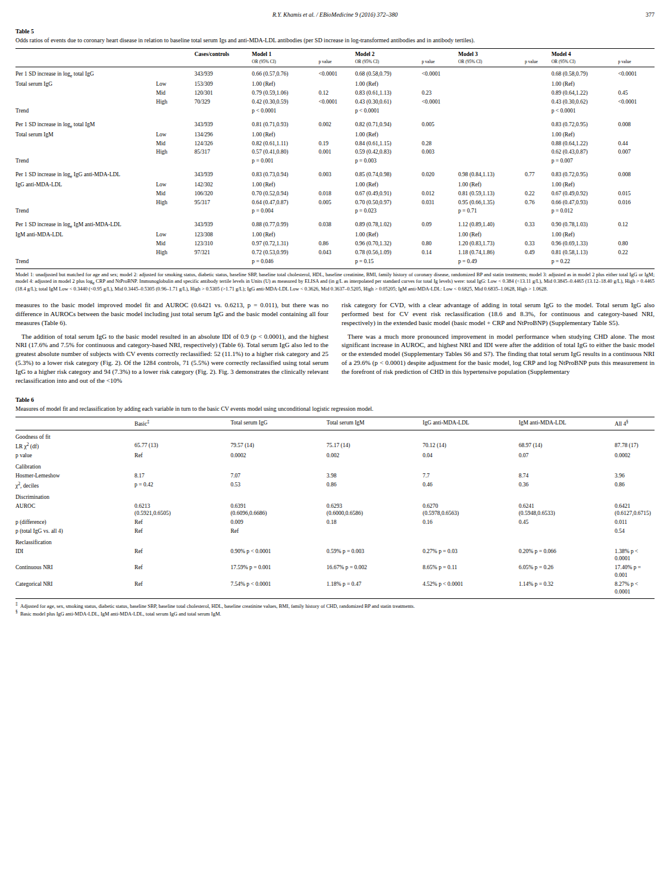R.Y. Khamis et al. / EBioMedicine 9 (2016) 372–380 377
Table 5
Odds ratios of events due to coronary heart disease in relation to baseline total serum Igs and anti-MDA-LDL antibodies (per SD increase in log-transformed antibodies and in antibody tertiles).
| | | Cases/controls | Model 1 | Model 2 | Model 3 | Model 4 |
| --- | --- | --- | --- | --- | --- | --- |
| | | | OR (95% CI) | p value | OR (95% CI) | p value | OR (95% CI) | p value | OR (95% CI) | p value |
| Per 1 SD increase in log e total IgG | | 343/939 | 0.66 (0.57,0.76) | <0.0001 | 0.68 (0.58,0.79) | <0.0001 | | | 0.68 (0.58,0.79) | <0.0001 |
| Total serum IgG | Low | 153/309 | 1.00 (Ref) | | 1.00 (Ref) | | | | 1.00 (Ref) | |
| | Mid | 120/301 | 0.79 (0.59,1.06) | 0.12 | 0.83 (0.61,1.13) | 0.23 | | | 0.89 (0.64,1.22) | 0.45 |
| | High | 70/329 | 0.42 (0.30,0.59) | <0.0001 | 0.43 (0.30,0.61) | <0.0001 | | | 0.43 (0.30,0.62) | <0.0001 |
| Trend | | | p < 0.0001 | | p < 0.0001 | | | | p < 0.0001 | |
| Per 1 SD increase in log e total IgM | | 343/939 | 0.81 (0.71,0.93) | 0.002 | 0.82 (0.71,0.94) | 0.005 | | | 0.83 (0.72,0.95) | 0.008 |
| Total serum IgM | Low | 134/296 | 1.00 (Ref) | | 1.00 (Ref) | | | | 1.00 (Ref) | |
| | Mid | 124/326 | 0.82 (0.61,1.11) | 0.19 | 0.84 (0.61,1.15) | 0.28 | | | 0.88 (0.64,1.22) | 0.44 |
| | High | 85/317 | 0.57 (0.41,0.80) | 0.001 | 0.59 (0.42,0.83) | 0.003 | | | 0.62 (0.43,0.87) | 0.007 |
| Trend | | | p = 0.001 | | p = 0.003 | | | | p = 0.007 | |
| Per 1 SD increase in log e IgG anti-MDA-LDL | | 343/939 | 0.83 (0.73,0.94) | 0.003 | 0.85 (0.74,0.98) | 0.020 | 0.98 (0.84,1.13) | 0.77 | 0.83 (0.72,0.95) | 0.008 |
| IgG anti-MDA-LDL | Low | 142/302 | 1.00 (Ref) | | 1.00 (Ref) | | 1.00 (Ref) | | 1.00 (Ref) | |
| | Mid | 106/320 | 0.70 (0.52,0.94) | 0.018 | 0.67 (0.49,0.91) | 0.012 | 0.81 (0.59,1.13) | 0.22 | 0.67 (0.49,0.92) | 0.015 |
| | High | 95/317 | 0.64 (0.47,0.87) | 0.005 | 0.70 (0.50,0.97) | 0.031 | 0.95 (0.66,1.35) | 0.76 | 0.66 (0.47,0.93) | 0.016 |
| Trend | | | p = 0.004 | | p = 0.023 | | p = 0.71 | | p = 0.012 | |
| Per 1 SD increase in log e IgM anti-MDA-LDL | | 343/939 | 0.88 (0.77,0.99) | 0.038 | 0.89 (0.78,1.02) | 0.09 | 1.12 (0.89,1.40) | 0.33 | 0.90 (0.78,1.03) | 0.12 |
| IgM anti-MDA-LDL | Low | 123/308 | 1.00 (Ref) | | 1.00 (Ref) | | 1.00 (Ref) | | 1.00 (Ref) | |
| | Mid | 123/310 | 0.97 (0.72,1.31) | 0.86 | 0.96 (0.70,1.32) | 0.80 | 1.20 (0.83,1.73) | 0.33 | 0.96 (0.69,1.33) | 0.80 |
| | High | 97/321 | 0.72 (0.53,0.99) | 0.043 | 0.78 (0.56,1.09) | 0.14 | 1.18 (0.74,1.86) | 0.49 | 0.81 (0.58,1.13) | 0.22 |
| Trend | | | p = 0.046 | | p = 0.15 | | p = 0.49 | | p = 0.22 | |
Model 1: unadjusted but matched for age and sex; model 2: adjusted for smoking status, diabetic status, baseline SBP, baseline total cholesterol, HDL, baseline creatinine, BMI, family history of coronary disease, randomized BP and statin treatments; model 3: adjusted as in model 2 plus either total IgG or IgM; model 4: adjusted in model 2 plus loge CRP and NtProBNP. Immunoglobulin and specific antibody tertile levels in Units (U) as measured by ELISA and (in g/L as interpolated per standard curves for total Ig levels) were: total IgG: Low < 0.384 (<13.11 g/L), Mid 0.3845–0.4465 (13.12–18.40 g/L), High > 0.4465 (18.4 g/L); total IgM Low < 0.3440 (<0.95 g/L), Mid 0.3445–0.5305 (0.96–1.71 g/L), High > 0.5305 (>1.71 g/L); IgG anti-MDA-LDL Low < 0.3626, Mid 0.3637–0.5205, High > 0.05205; IgM anti-MDA-LDL: Low < 0.6825, Mid 0.6835–1.0628, High > 1.0628.
measures to the basic model improved model fit and AUROC (0.6421 vs. 0.6213, p = 0.011), but there was no difference in AUROCs between the basic model including just total serum IgG and the basic model containing all four measures (Table 6).
The addition of total serum IgG to the basic model resulted in an absolute IDI of 0.9 (p < 0.0001), and the highest NRI (17.6% and 7.5% for continuous and category-based NRI, respectively) (Table 6). Total serum IgG also led to the greatest absolute number of subjects with CV events correctly reclassified: 52 (11.1%) to a higher risk category and 25 (5.3%) to a lower risk category (Fig. 2). Of the 1284 controls, 71 (5.5%) were correctly reclassified using total serum IgG to a higher risk category and 94 (7.3%) to a lower risk category (Fig. 2). Fig. 3 demonstrates the clinically relevant reclassification into and out of the <10%
risk category for CVD, with a clear advantage of adding in total serum IgG to the model. Total serum IgG also performed best for CV event risk reclassification (18.6 and 8.3%, for continuous and category-based NRI, respectively) in the extended basic model (basic model + CRP and NtProBNP) (Supplementary Table S5).
There was a much more pronounced improvement in model performance when studying CHD alone. The most significant increase in AUROC, and highest NRI and IDI were after the addition of total IgG to either the basic model or the extended model (Supplementary Tables S6 and S7). The finding that total serum IgG results in a continuous NRI of a 29.6% (p < 0.0001) despite adjustment for the basic model, log CRP and log NtProBNP puts this measurement in the forefront of risk prediction of CHD in this hypertensive population (Supplementary
Table 6
Measures of model fit and reclassification by adding each variable in turn to the basic CV events model using unconditional logistic regression model.
| | Basic ‡ | Total serum IgG | Total serum IgM | IgG anti-MDA-LDL | IgM anti-MDA-LDL | All 4 § |
| --- | --- | --- | --- | --- | --- | --- |
| Goodness of fit | | | | | | |
| LR χ 2 (df) | 65.77 (13) | 79.57 (14) | 75.17 (14) | 70.12 (14) | 68.97 (14) | 87.78 (17) |
| p value | Ref | 0.0002 | 0.002 | 0.04 | 0.07 | 0.0002 |
| Calibration | | | | | | |
| Hosmer-Lemeshow | 8.17 | 7.07 | 3.98 | 7.7 | 8.74 | 3.96 |
| χ 2 , deciles | p = 0.42 | 0.53 | 0.86 | 0.46 | 0.36 | 0.86 |
| Discrimination | | | | | | |
| AUROC | 0.6213 (0.5921,0.6505) | 0.6391 (0.6096,0.6686) | 0.6293 (0.6000,0.6586) | 0.6270 (0.5978,0.6563) | 0.6241 (0.5948,0.6533) | 0.6421 (0.6127,0.6715) |
| p (difference) | Ref | 0.009 | 0.18 | 0.16 | 0.45 | 0.011 |
| p (total IgG vs. all 4) | Ref | Ref | | | | 0.54 |
| Reclassification | | | | | | |
| IDI | Ref | 0.90% p < 0.0001 | 0.59% p = 0.003 | 0.27% p = 0.03 | 0.20% p = 0.066 | 1.38% p < 0.0001 |
| Continuous NRI | Ref | 17.59% p = 0.001 | 16.67% p = 0.002 | 8.65% p = 0.11 | 6.05% p = 0.26 | 17.40% p = 0.001 |
| Categorical NRI | Ref | 7.54% p < 0.0001 | 1.18% p = 0.47 | 4.52% p < 0.0001 | 1.14% p = 0.32 | 8.27% p < 0.0001 |
‡ Adjusted for age, sex, smoking status, diabetic status, baseline SBP, baseline total cholesterol, HDL, baseline creatinine values, BMI, family history of CHD, randomized BP and statin treatments.
§ Basic model plus IgG anti-MDA-LDL, IgM anti-MDA-LDL, total serum IgG and total serum IgM.